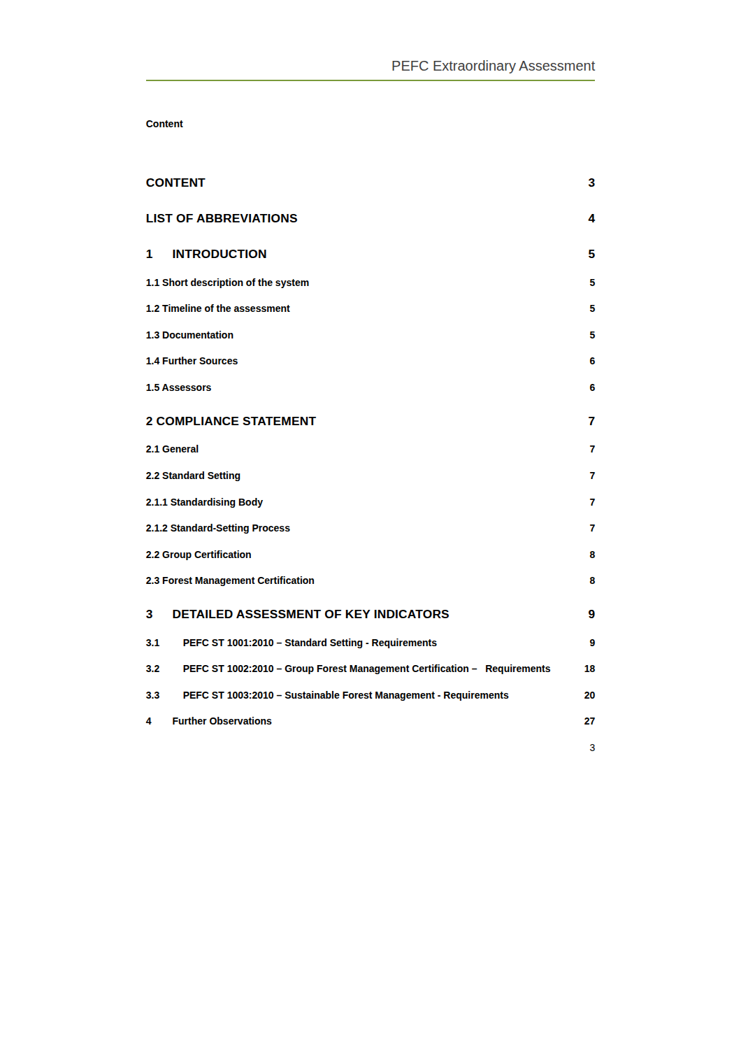PEFC Extraordinary Assessment
Content
| CONTENT | 3 |
| LIST OF ABBREVIATIONS | 4 |
| 1 INTRODUCTION | 5 |
| 1.1 Short description of the system | 5 |
| 1.2 Timeline of the assessment | 5 |
| 1.3 Documentation | 5 |
| 1.4 Further Sources | 6 |
| 1.5 Assessors | 6 |
| 2 COMPLIANCE STATEMENT | 7 |
| 2.1 General | 7 |
| 2.2 Standard Setting | 7 |
| 2.1.1 Standardising Body | 7 |
| 2.1.2 Standard-Setting Process | 7 |
| 2.2 Group Certification | 8 |
| 2.3 Forest Management Certification | 8 |
| 3 DETAILED ASSESSMENT OF KEY INDICATORS | 9 |
| 3.1 PEFC ST 1001:2010 – Standard Setting - Requirements | 9 |
| 3.2 PEFC ST 1002:2010 – Group Forest Management Certification – Requirements | 18 |
| 3.3 PEFC ST 1003:2010 – Sustainable Forest Management - Requirements | 20 |
| 4 Further Observations | 27 |
3